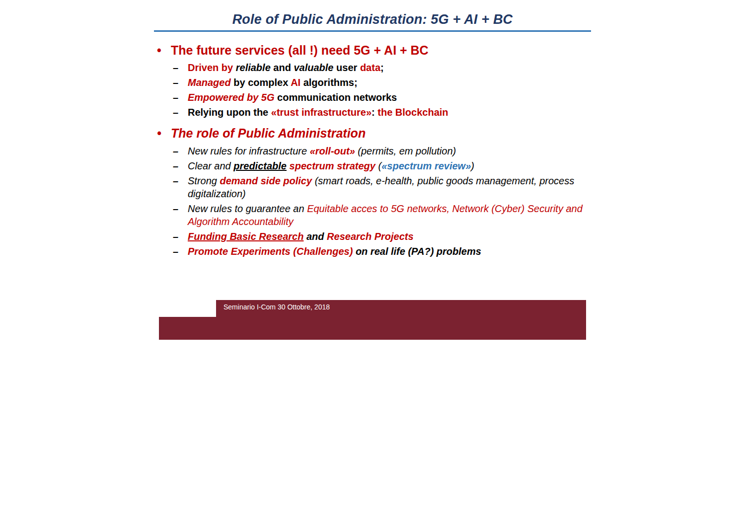Role of Public Administration: 5G + AI + BC
The future services (all !) need 5G + AI + BC
Driven by reliable and valuable user data;
Managed by complex AI algorithms;
Empowered by 5G communication networks
Relying upon the «trust infrastructure»: the Blockchain
The role of Public Administration
New rules for infrastructure «roll-out» (permits, em pollution)
Clear and predictable spectrum strategy («spectrum review»)
Strong demand side policy (smart roads, e-health, public goods management, process digitalization)
New rules to guarantee an Equitable acces to 5G networks, Network (Cyber) Security and Algorithm Accountability
Funding Basic Research and Research Projects
Promote Experiments (Challenges) on real life (PA?) problems
Seminario I-Com 30 Ottobre, 2018